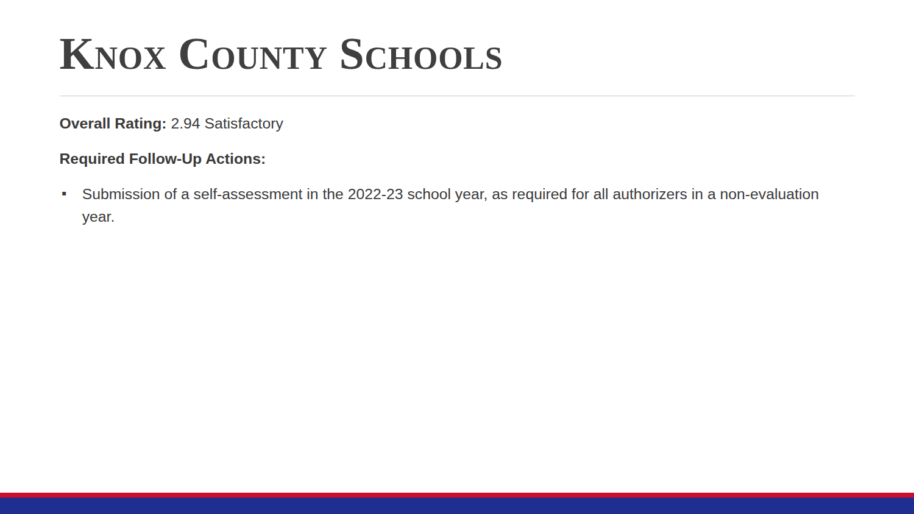Knox County Schools
Overall Rating: 2.94 Satisfactory
Required Follow-Up Actions:
Submission of a self-assessment in the 2022-23 school year, as required for all authorizers in a non-evaluation year.